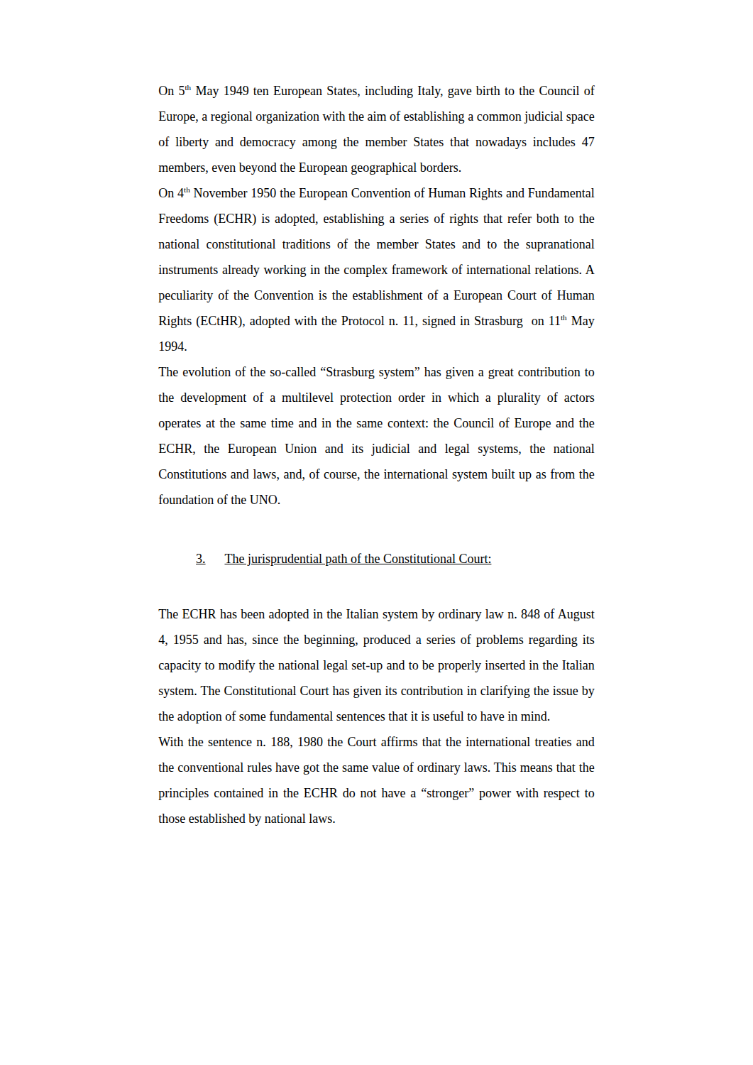On 5th May 1949 ten European States, including Italy, gave birth to the Council of Europe, a regional organization with the aim of establishing a common judicial space of liberty and democracy among the member States that nowadays includes 47 members, even beyond the European geographical borders.
On 4th November 1950 the European Convention of Human Rights and Fundamental Freedoms (ECHR) is adopted, establishing a series of rights that refer both to the national constitutional traditions of the member States and to the supranational instruments already working in the complex framework of international relations. A peculiarity of the Convention is the establishment of a European Court of Human Rights (ECtHR), adopted with the Protocol n. 11, signed in Strasburg on 11th May 1994.
The evolution of the so-called “Strasburg system” has given a great contribution to the development of a multilevel protection order in which a plurality of actors operates at the same time and in the same context: the Council of Europe and the ECHR, the European Union and its judicial and legal systems, the national Constitutions and laws, and, of course, the international system built up as from the foundation of the UNO.
3. The jurisprudential path of the Constitutional Court:
The ECHR has been adopted in the Italian system by ordinary law n. 848 of August 4, 1955 and has, since the beginning, produced a series of problems regarding its capacity to modify the national legal set-up and to be properly inserted in the Italian system. The Constitutional Court has given its contribution in clarifying the issue by the adoption of some fundamental sentences that it is useful to have in mind.
With the sentence n. 188, 1980 the Court affirms that the international treaties and the conventional rules have got the same value of ordinary laws. This means that the principles contained in the ECHR do not have a “stronger” power with respect to those established by national laws.